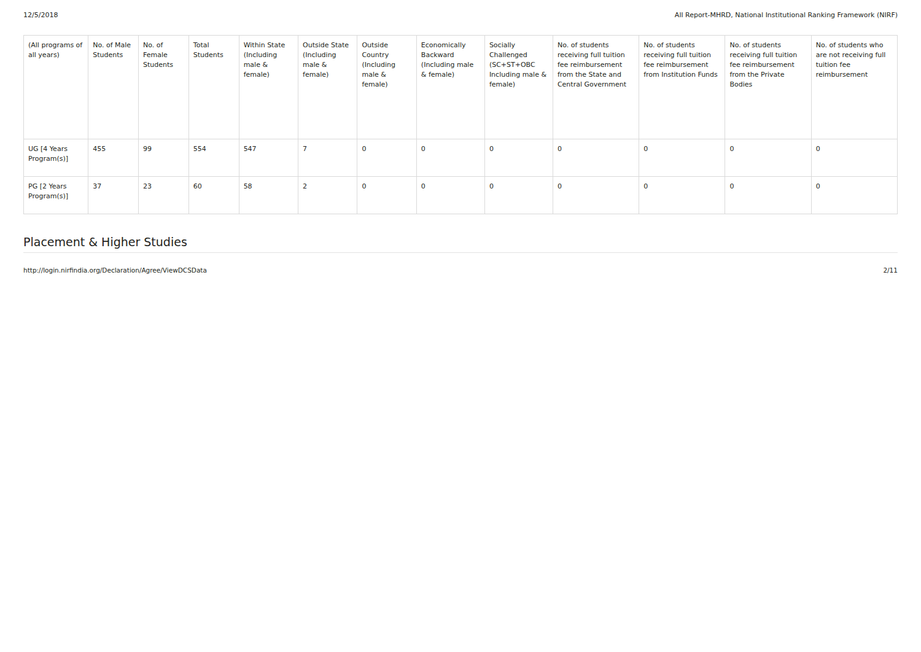12/5/2018 All Report-MHRD, National Institutional Ranking Framework (NIRF)
| (All programs of all years) | No. of Male Students | No. of Female Students | Total Students | Within State (Including male & female) | Outside State (Including male & female) | Outside Country (Including male & female) | Economically Backward (Including male & female) | Socially Challenged (SC+ST+OBC Including male & female) | No. of students receiving full tuition fee reimbursement from the State and Central Government | No. of students receiving full tuition fee reimbursement from Institution Funds | No. of students receiving full tuition fee reimbursement from the Private Bodies | No. of students who are not receiving full tuition fee reimbursement |
| --- | --- | --- | --- | --- | --- | --- | --- | --- | --- | --- | --- | --- |
| UG [4 Years Program(s)] | 455 | 99 | 554 | 547 | 7 | 0 | 0 | 0 | 0 | 0 | 0 | 0 |
| PG [2 Years Program(s)] | 37 | 23 | 60 | 58 | 2 | 0 | 0 | 0 | 0 | 0 | 0 | 0 |
Placement & Higher Studies
http://login.nirfindia.org/Declaration/Agree/ViewDCSData 2/11